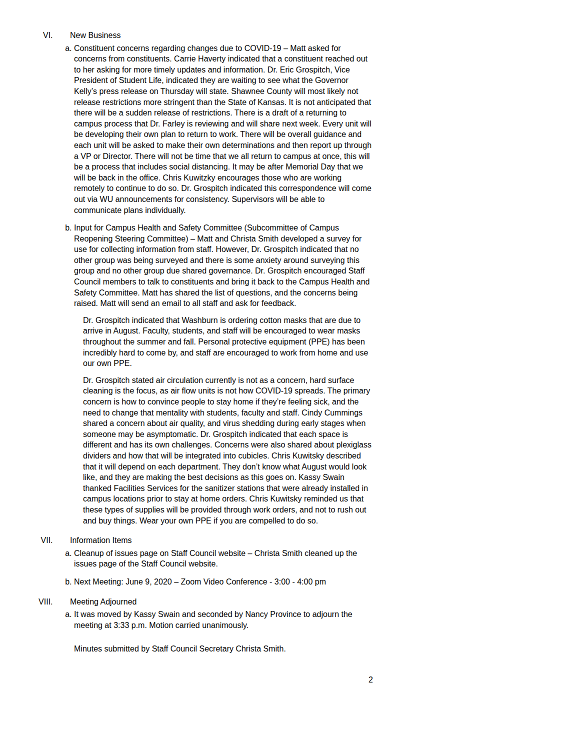New Business
Constituent concerns regarding changes due to COVID-19 – Matt asked for concerns from constituents. Carrie Haverty indicated that a constituent reached out to her asking for more timely updates and information. Dr. Eric Grospitch, Vice President of Student Life, indicated they are waiting to see what the Governor Kelly’s press release on Thursday will state. Shawnee County will most likely not release restrictions more stringent than the State of Kansas. It is not anticipated that there will be a sudden release of restrictions. There is a draft of a returning to campus process that Dr. Farley is reviewing and will share next week. Every unit will be developing their own plan to return to work. There will be overall guidance and each unit will be asked to make their own determinations and then report up through a VP or Director. There will not be time that we all return to campus at once, this will be a process that includes social distancing. It may be after Memorial Day that we will be back in the office. Chris Kuwitzky encourages those who are working remotely to continue to do so. Dr. Grospitch indicated this correspondence will come out via WU announcements for consistency. Supervisors will be able to communicate plans individually.
Input for Campus Health and Safety Committee (Subcommittee of Campus Reopening Steering Committee) – Matt and Christa Smith developed a survey for use for collecting information from staff. However, Dr. Grospitch indicated that no other group was being surveyed and there is some anxiety around surveying this group and no other group due shared governance. Dr. Grospitch encouraged Staff Council members to talk to constituents and bring it back to the Campus Health and Safety Committee. Matt has shared the list of questions, and the concerns being raised. Matt will send an email to all staff and ask for feedback.
Dr. Grospitch indicated that Washburn is ordering cotton masks that are due to arrive in August. Faculty, students, and staff will be encouraged to wear masks throughout the summer and fall. Personal protective equipment (PPE) has been incredibly hard to come by, and staff are encouraged to work from home and use our own PPE.
Dr. Grospitch stated air circulation currently is not as a concern, hard surface cleaning is the focus, as air flow units is not how COVID-19 spreads. The primary concern is how to convince people to stay home if they’re feeling sick, and the need to change that mentality with students, faculty and staff. Cindy Cummings shared a concern about air quality, and virus shedding during early stages when someone may be asymptomatic. Dr. Grospitch indicated that each space is different and has its own challenges. Concerns were also shared about plexiglass dividers and how that will be integrated into cubicles. Chris Kuwitsky described that it will depend on each department. They don’t know what August would look like, and they are making the best decisions as this goes on. Kassy Swain thanked Facilities Services for the sanitizer stations that were already installed in campus locations prior to stay at home orders. Chris Kuwitsky reminded us that these types of supplies will be provided through work orders, and not to rush out and buy things. Wear your own PPE if you are compelled to do so.
Information Items
Cleanup of issues page on Staff Council website – Christa Smith cleaned up the issues page of the Staff Council website.
Next Meeting: June 9, 2020 – Zoom Video Conference - 3:00 - 4:00 pm
Meeting Adjourned
It was moved by Kassy Swain and seconded by Nancy Province to adjourn the meeting at 3:33 p.m. Motion carried unanimously.
Minutes submitted by Staff Council Secretary Christa Smith.
2